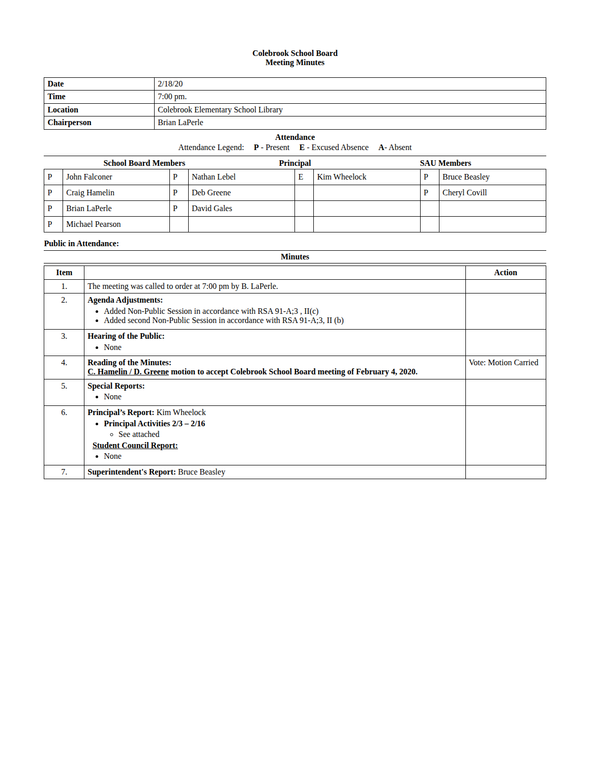Colebrook School BoardMeeting Minutes
| Date | 2/18/20 |
| Time | 7:00 pm. |
| Location | Colebrook Elementary School Library |
| Chairperson | Brian LaPerle |
Attendance
Attendance Legend: P - Present E - Excused Absence A- Absent
| School Board Members | Principal | SAU Members |
| P | John Falconer | P | Nathan Lebel | E | Kim Wheelock | P | Bruce Beasley |
| P | Craig Hamelin | P | Deb Greene | | | P | Cheryl Covill |
| P | Brian LaPerle | P | David Gales | | | | |
| P | Michael Pearson | | | | | | |
Public in Attendance:
Minutes
| Item | | Action |
| --- | --- | --- |
| 1. | The meeting was called to order at 7:00 pm by B. LaPerle. | |
| 2. | Agenda Adjustments: Added Non-Public Session in accordance with RSA 91-A;3 , II(c) Added second Non-Public Session in accordance with RSA 91-A;3, II (b) | |
| 3. | Hearing of the Public: None | |
| 4. | Reading of the Minutes: C. Hamelin / D. Greene motion to accept Colebrook School Board meeting of February 4, 2020. | Vote: Motion Carried |
| 5. | Special Reports: None | |
| 6. | Principal’s Report: Kim Wheelock Principal Activities 2/3 – 2/16 See attached Student Council Report: None | |
| 7. | Superintendent's Report: Bruce Beasley | |